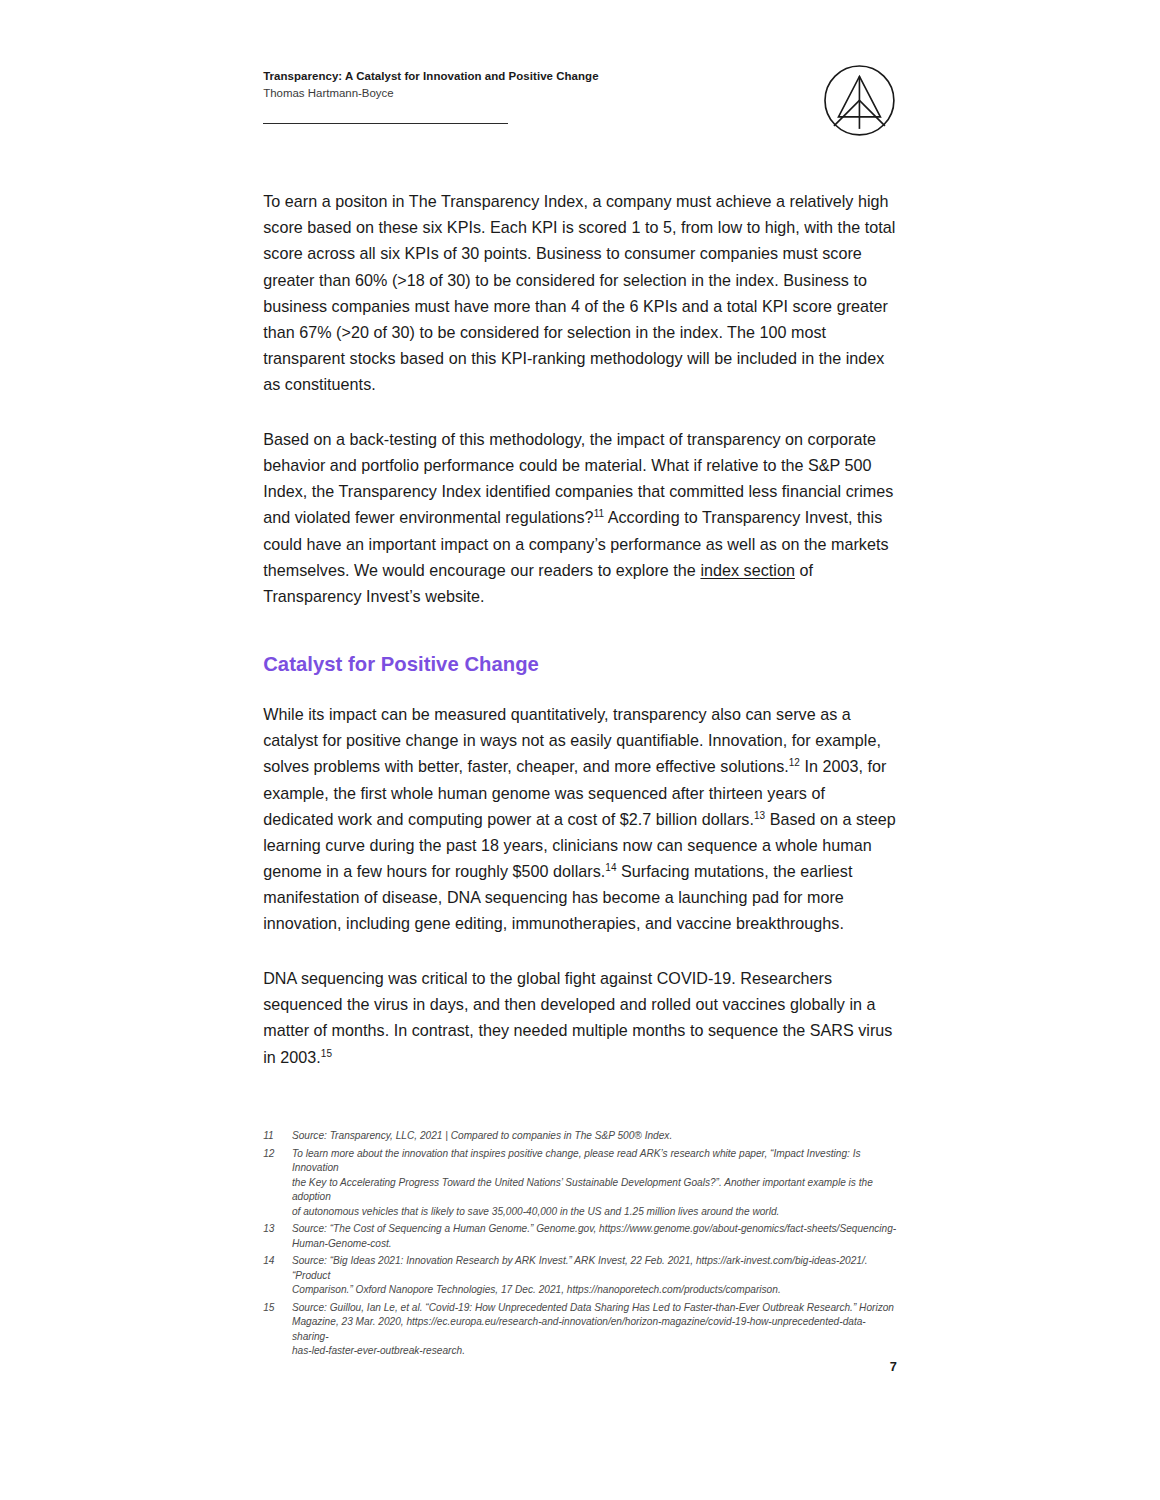Transparency: A Catalyst for Innovation and Positive Change
Thomas Hartmann-Boyce
To earn a positon in The Transparency Index, a company must achieve a relatively high score based on these six KPIs. Each KPI is scored 1 to 5, from low to high, with the total score across all six KPIs of 30 points. Business to consumer companies must score greater than 60% (>18 of 30) to be considered for selection in the index. Business to business companies must have more than 4 of the 6 KPIs and a total KPI score greater than 67% (>20 of 30) to be considered for selection in the index. The 100 most transparent stocks based on this KPI-ranking methodology will be included in the index as constituents.
Based on a back-testing of this methodology, the impact of transparency on corporate behavior and portfolio performance could be material. What if relative to the S&P 500 Index, the Transparency Index identified companies that committed less financial crimes and violated fewer environmental regulations?11 According to Transparency Invest, this could have an important impact on a company’s performance as well as on the markets themselves. We would encourage our readers to explore the index section of Transparency Invest’s website.
Catalyst for Positive Change
While its impact can be measured quantitatively, transparency also can serve as a catalyst for positive change in ways not as easily quantifiable. Innovation, for example, solves problems with better, faster, cheaper, and more effective solutions.12 In 2003, for example, the first whole human genome was sequenced after thirteen years of dedicated work and computing power at a cost of $2.7 billion dollars.13 Based on a steep learning curve during the past 18 years, clinicians now can sequence a whole human genome in a few hours for roughly $500 dollars.14 Surfacing mutations, the earliest manifestation of disease, DNA sequencing has become a launching pad for more innovation, including gene editing, immunotherapies, and vaccine breakthroughs.
DNA sequencing was critical to the global fight against COVID-19. Researchers sequenced the virus in days, and then developed and rolled out vaccines globally in a matter of months. In contrast, they needed multiple months to sequence the SARS virus in 2003.15
11
Source: Transparency, LLC, 2021 | Compared to companies in The S&P 500® Index.
12
To learn more about the innovation that inspires positive change, please read ARK’s research white paper, “Impact Investing: Is Innovation the Key to Accelerating Progress Toward the United Nations’ Sustainable Development Goals?”. Another important example is the adoption of autonomous vehicles that is likely to save 35,000-40,000 in the US and 1.25 million lives around the world.
13
Source: “The Cost of Sequencing a Human Genome.” Genome.gov, https://www.genome.gov/about-genomics/fact-sheets/Sequencing- Human-Genome-cost.
14
Source: “Big Ideas 2021: Innovation Research by ARK Invest.” ARK Invest, 22 Feb. 2021, https://ark-invest.com/big-ideas-2021/. “Product Comparison.” Oxford Nanopore Technologies, 17 Dec. 2021, https://nanoporetech.com/products/comparison.
15
Source: Guillou, Ian Le, et al. “Covid-19: How Unprecedented Data Sharing Has Led to Faster-than-Ever Outbreak Research.” Horizon Magazine, 23 Mar. 2020, https://ec.europa.eu/research-and-innovation/en/horizon-magazine/covid-19-how-unprecedented-data-sharing- has-led-faster-ever-outbreak-research.
7